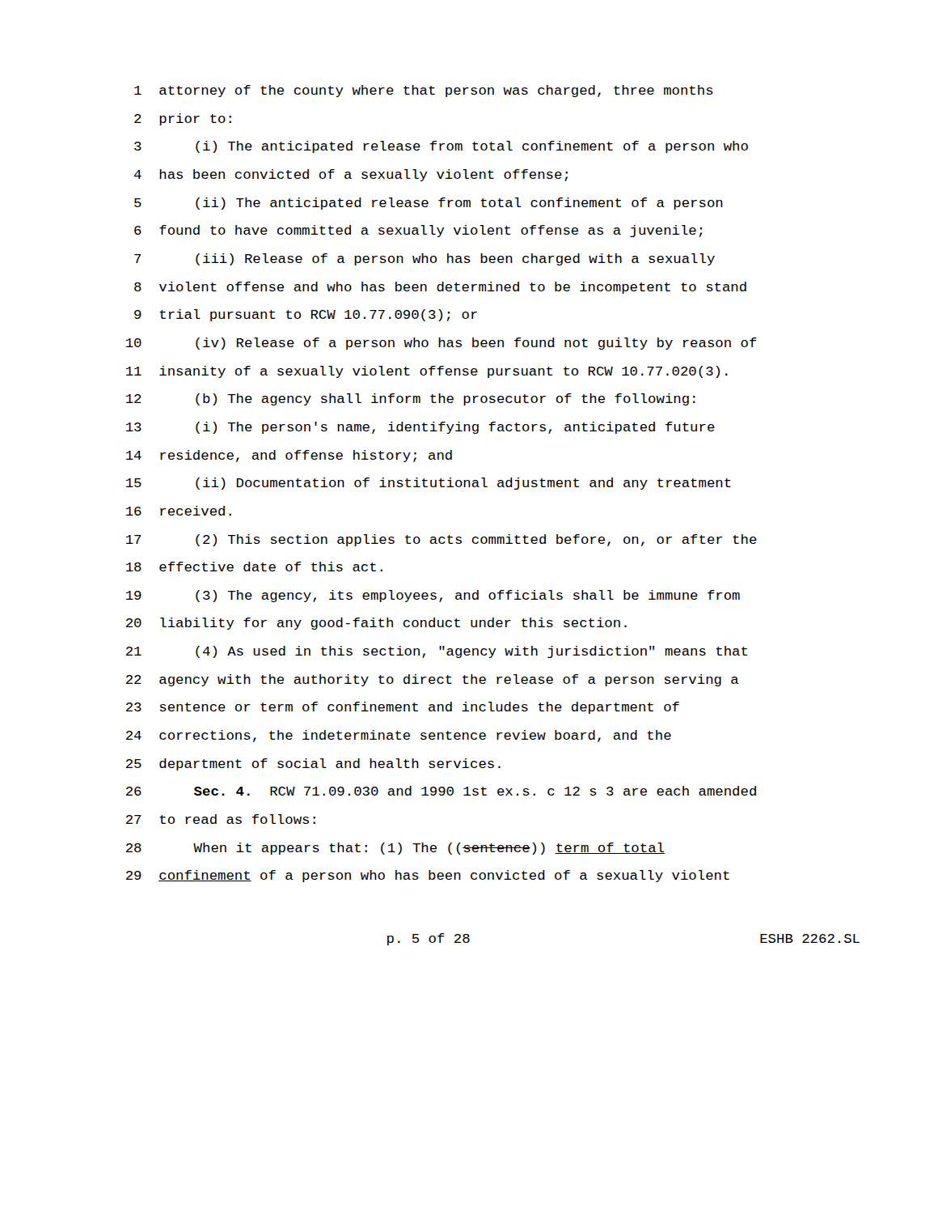1 attorney of the county where that person was charged, three months
2 prior to:
3(i) The anticipated release from total confinement of a person who
4 has been convicted of a sexually violent offense;
5(ii) The anticipated release from total confinement of a person
6 found to have committed a sexually violent offense as a juvenile;
7(iii) Release of a person who has been charged with a sexually
8 violent offense and who has been determined to be incompetent to stand
9 trial pursuant to RCW 10.77.090(3); or
10(iv) Release of a person who has been found not guilty by reason of
11 insanity of a sexually violent offense pursuant to RCW 10.77.020(3).
12(b) The agency shall inform the prosecutor of the following:
13(i) The person's name, identifying factors, anticipated future
14 residence, and offense history; and
15(ii) Documentation of institutional adjustment and any treatment
16 received.
17(2) This section applies to acts committed before, on, or after the
18 effective date of this act.
19(3) The agency, its employees, and officials shall be immune from
20 liability for any good-faith conduct under this section.
21(4) As used in this section, "agency with jurisdiction" means that
22 agency with the authority to direct the release of a person serving a
23 sentence or term of confinement and includes the department of
24 corrections, the indeterminate sentence review board, and the
25 department of social and health services.
26 Sec. 4. RCW 71.09.030 and 1990 1st ex.s. c 12 s 3 are each amended
27 to read as follows:
28 When it appears that: (1) The ((sentence)) term of total
29 confinement of a person who has been convicted of a sexually violent
p. 5 of 28 ESHB 2262.SL